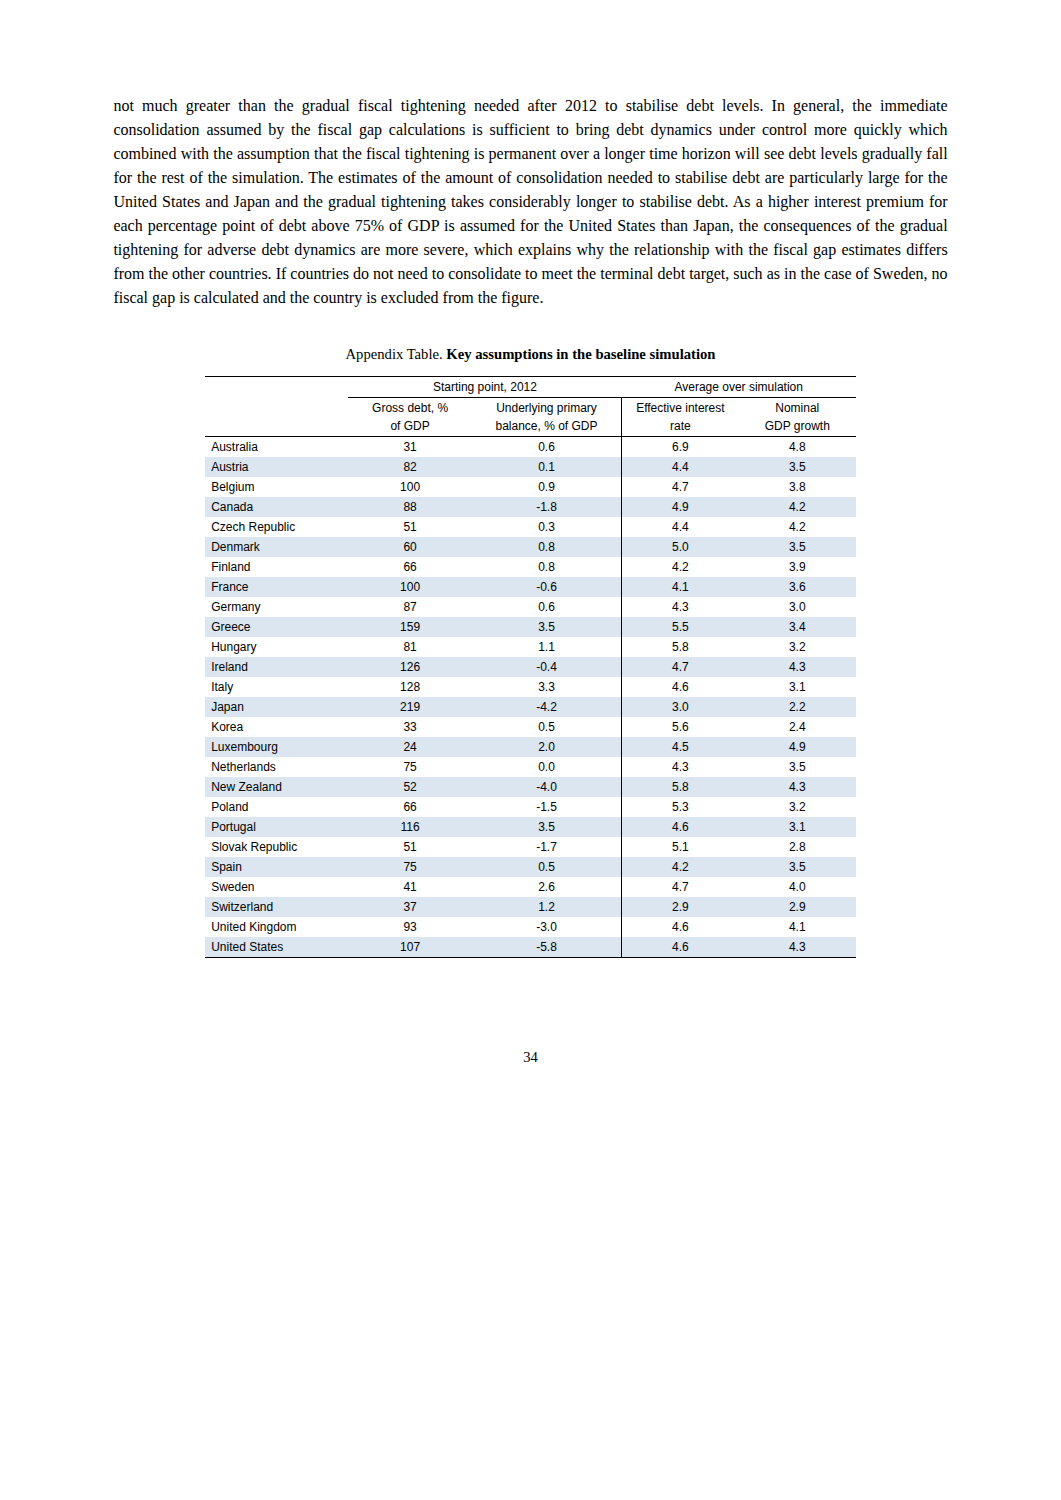not much greater than the gradual fiscal tightening needed after 2012 to stabilise debt levels. In general, the immediate consolidation assumed by the fiscal gap calculations is sufficient to bring debt dynamics under control more quickly which combined with the assumption that the fiscal tightening is permanent over a longer time horizon will see debt levels gradually fall for the rest of the simulation. The estimates of the amount of consolidation needed to stabilise debt are particularly large for the United States and Japan and the gradual tightening takes considerably longer to stabilise debt. As a higher interest premium for each percentage point of debt above 75% of GDP is assumed for the United States than Japan, the consequences of the gradual tightening for adverse debt dynamics are more severe, which explains why the relationship with the fiscal gap estimates differs from the other countries. If countries do not need to consolidate to meet the terminal debt target, such as in the case of Sweden, no fiscal gap is calculated and the country is excluded from the figure.
Appendix Table. Key assumptions in the baseline simulation
| | Starting point, 2012 | Average over simulation |
| --- | --- | --- |
| | Gross debt, % of GDP | Underlying primary balance, % of GDP | Effective interest rate | Nominal GDP growth |
| Australia | 31 | 0.6 | 6.9 | 4.8 |
| Austria | 82 | 0.1 | 4.4 | 3.5 |
| Belgium | 100 | 0.9 | 4.7 | 3.8 |
| Canada | 88 | -1.8 | 4.9 | 4.2 |
| Czech Republic | 51 | 0.3 | 4.4 | 4.2 |
| Denmark | 60 | 0.8 | 5.0 | 3.5 |
| Finland | 66 | 0.8 | 4.2 | 3.9 |
| France | 100 | -0.6 | 4.1 | 3.6 |
| Germany | 87 | 0.6 | 4.3 | 3.0 |
| Greece | 159 | 3.5 | 5.5 | 3.4 |
| Hungary | 81 | 1.1 | 5.8 | 3.2 |
| Ireland | 126 | -0.4 | 4.7 | 4.3 |
| Italy | 128 | 3.3 | 4.6 | 3.1 |
| Japan | 219 | -4.2 | 3.0 | 2.2 |
| Korea | 33 | 0.5 | 5.6 | 2.4 |
| Luxembourg | 24 | 2.0 | 4.5 | 4.9 |
| Netherlands | 75 | 0.0 | 4.3 | 3.5 |
| New Zealand | 52 | -4.0 | 5.8 | 4.3 |
| Poland | 66 | -1.5 | 5.3 | 3.2 |
| Portugal | 116 | 3.5 | 4.6 | 3.1 |
| Slovak Republic | 51 | -1.7 | 5.1 | 2.8 |
| Spain | 75 | 0.5 | 4.2 | 3.5 |
| Sweden | 41 | 2.6 | 4.7 | 4.0 |
| Switzerland | 37 | 1.2 | 2.9 | 2.9 |
| United Kingdom | 93 | -3.0 | 4.6 | 4.1 |
| United States | 107 | -5.8 | 4.6 | 4.3 |
34